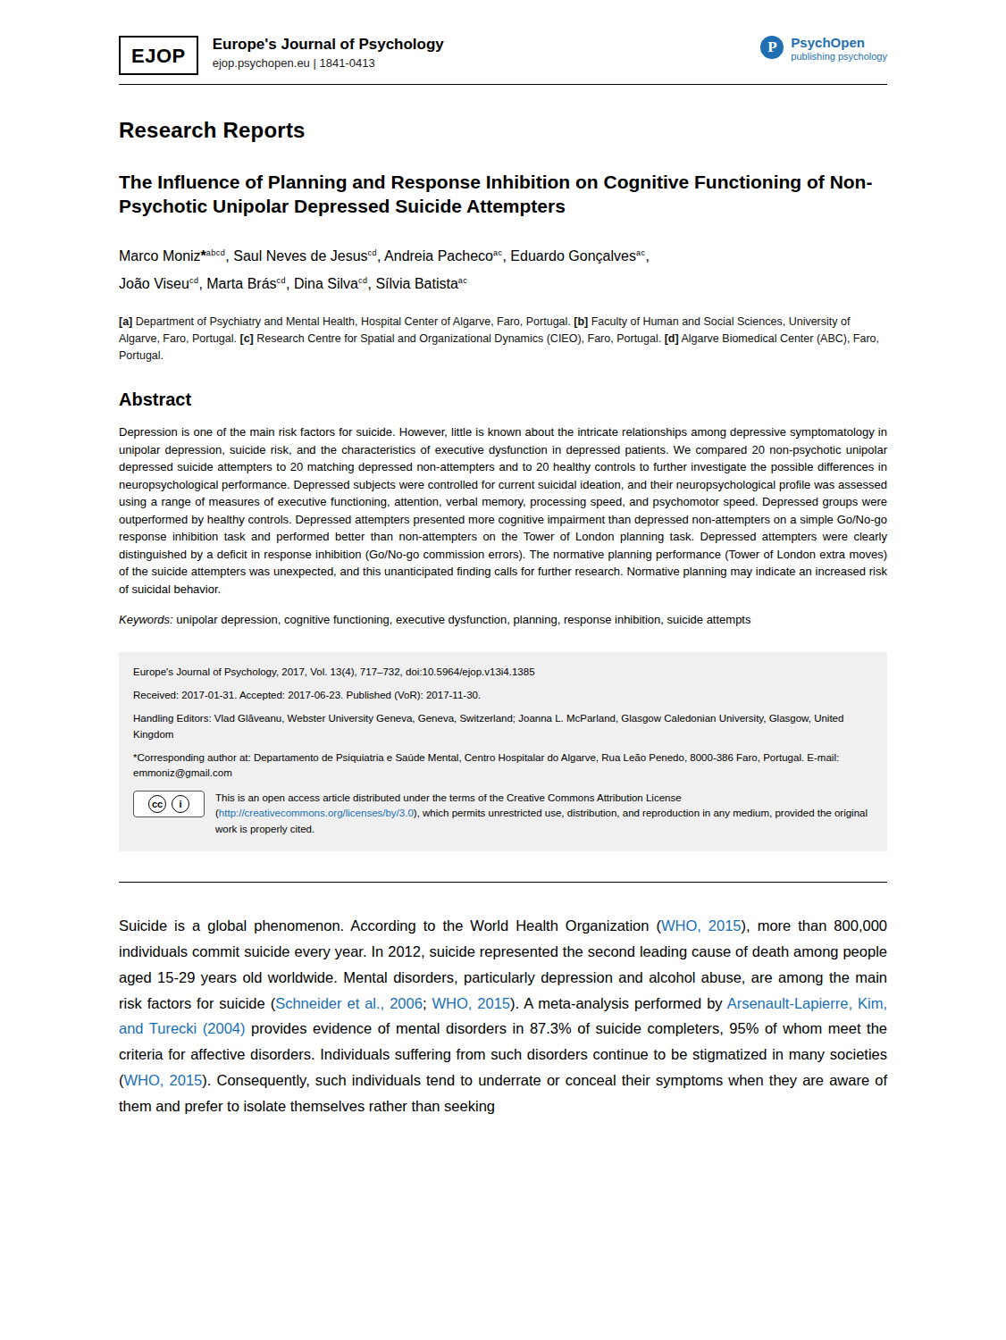EJOP
Europe's Journal of Psychology
ejop.psychopen.eu | 1841-0413
P
PsychOpen
publishing psychology
Research Reports
The Influence of Planning and Response Inhibition on Cognitive Functioning of Non-Psychotic Unipolar Depressed Suicide Attempters
Marco Moniz*abcd, Saul Neves de Jesuscd, Andreia Pachecoac, Eduardo Gonçalvesac,
João Viseucd, Marta Bráscd, Dina Silvacd, Sílvia Batistaac
[a] Department of Psychiatry and Mental Health, Hospital Center of Algarve, Faro, Portugal. [b] Faculty of Human and Social Sciences, University of Algarve, Faro, Portugal. [c] Research Centre for Spatial and Organizational Dynamics (CIEO), Faro, Portugal. [d] Algarve Biomedical Center (ABC), Faro, Portugal.
Abstract
Depression is one of the main risk factors for suicide. However, little is known about the intricate relationships among depressive symptomatology in unipolar depression, suicide risk, and the characteristics of executive dysfunction in depressed patients. We compared 20 non-psychotic unipolar depressed suicide attempters to 20 matching depressed non-attempters and to 20 healthy controls to further investigate the possible differences in neuropsychological performance. Depressed subjects were controlled for current suicidal ideation, and their neuropsychological profile was assessed using a range of measures of executive functioning, attention, verbal memory, processing speed, and psychomotor speed. Depressed groups were outperformed by healthy controls. Depressed attempters presented more cognitive impairment than depressed non-attempters on a simple Go/No-go response inhibition task and performed better than non-attempters on the Tower of London planning task. Depressed attempters were clearly distinguished by a deficit in response inhibition (Go/No-go commission errors). The normative planning performance (Tower of London extra moves) of the suicide attempters was unexpected, and this unanticipated finding calls for further research. Normative planning may indicate an increased risk of suicidal behavior.
Keywords: unipolar depression, cognitive functioning, executive dysfunction, planning, response inhibition, suicide attempts
Europe's Journal of Psychology, 2017, Vol. 13(4), 717–732, doi:10.5964/ejop.v13i4.1385
Received: 2017-01-31. Accepted: 2017-06-23. Published (VoR): 2017-11-30.
Handling Editors: Vlad Glăveanu, Webster University Geneva, Geneva, Switzerland; Joanna L. McParland, Glasgow Caledonian University, Glasgow, United Kingdom
*Corresponding author at: Departamento de Psiquiatria e Saúde Mental, Centro Hospitalar do Algarve, Rua Leão Penedo, 8000-386 Faro, Portugal. E-mail: emmoniz@gmail.com
cc i
This is an open access article distributed under the terms of the Creative Commons Attribution License (http://creativecommons.org/licenses/by/3.0), which permits unrestricted use, distribution, and reproduction in any medium, provided the original work is properly cited.
Suicide is a global phenomenon. According to the World Health Organization (WHO, 2015), more than 800,000 individuals commit suicide every year. In 2012, suicide represented the second leading cause of death among people aged 15-29 years old worldwide. Mental disorders, particularly depression and alcohol abuse, are among the main risk factors for suicide (Schneider et al., 2006; WHO, 2015). A meta-analysis performed by Arsenault-Lapierre, Kim, and Turecki (2004) provides evidence of mental disorders in 87.3% of suicide completers, 95% of whom meet the criteria for affective disorders. Individuals suffering from such disorders continue to be stigmatized in many societies (WHO, 2015). Consequently, such individuals tend to underrate or conceal their symptoms when they are aware of them and prefer to isolate themselves rather than seeking